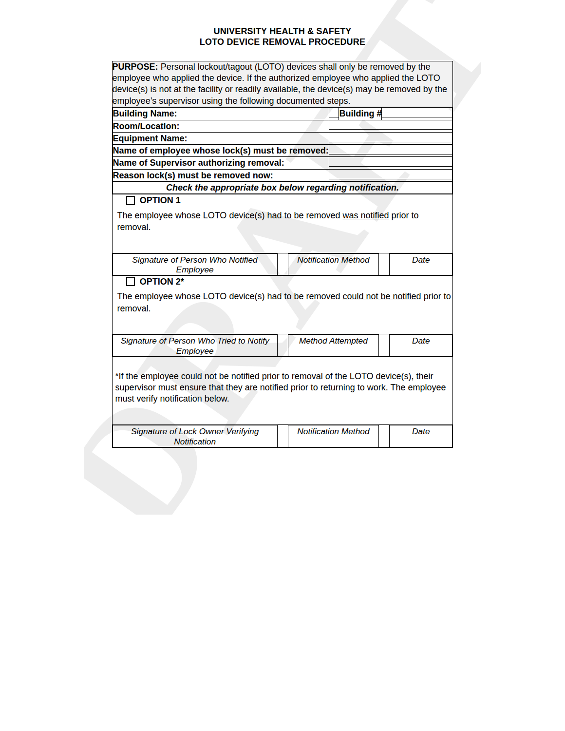DRAFT
UNIVERSITY HEALTH & SAFETY
LOTO DEVICE REMOVAL PROCEDURE
| PURPOSE: Personal lockout/tagout (LOTO) devices shall only be removed by the employee who applied the device. If the authorized employee who applied the LOTO device(s) is not at the facility or readily available, the device(s) may be removed by the employee’s supervisor using the following documented steps. |
| / Building Name: / / Building # / / / Room/Location: / / / Equipment Name: / / / Name of employee whose lock(s) must be removed: / / / Name of Supervisor authorizing removal: / / / Reason lock(s) must be removed now: / / / Check the appropriate box below regarding notification. / |
| OPTION 1 The employee whose LOTO device(s) had to be removed was notified prior to removal. / Signature of Person Who Notified Employee / / Notification Method / / Date / |
| OPTION 2* The employee whose LOTO device(s) had to be removed could not be notified prior to removal. / Signature of Person Who Tried to Notify Employee / / Method Attempted / / Date / *If the employee could not be notified prior to removal of the LOTO device(s), their supervisor must ensure that they are notified prior to returning to work. The employee must verify notification below. / Signature of Lock Owner Verifying Notification / / Notification Method / / Date / |